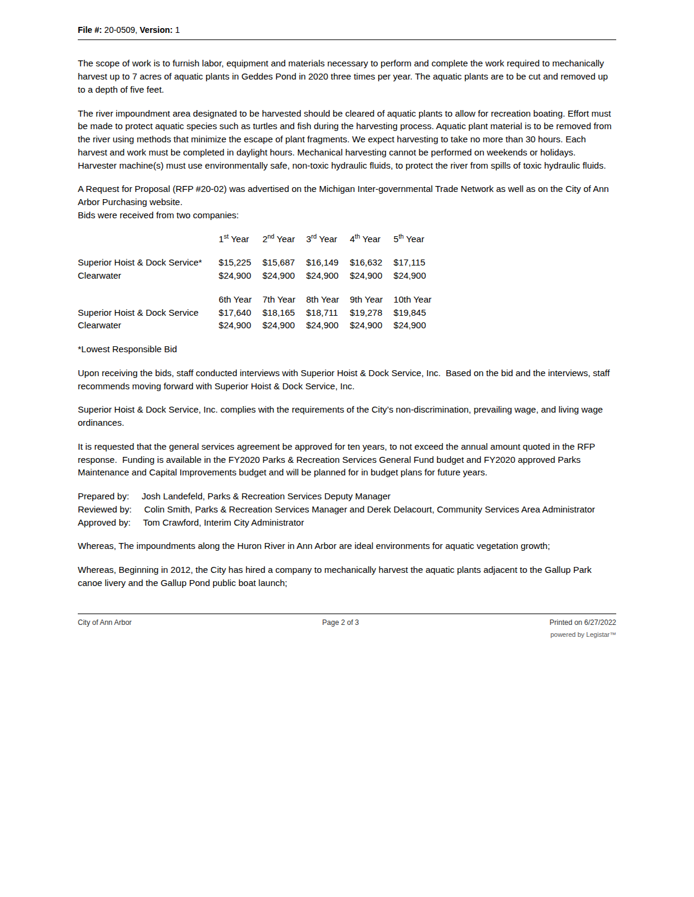File #: 20-0509, Version: 1
The scope of work is to furnish labor, equipment and materials necessary to perform and complete the work required to mechanically harvest up to 7 acres of aquatic plants in Geddes Pond in 2020 three times per year. The aquatic plants are to be cut and removed up to a depth of five feet.
The river impoundment area designated to be harvested should be cleared of aquatic plants to allow for recreation boating. Effort must be made to protect aquatic species such as turtles and fish during the harvesting process. Aquatic plant material is to be removed from the river using methods that minimize the escape of plant fragments. We expect harvesting to take no more than 30 hours. Each harvest and work must be completed in daylight hours. Mechanical harvesting cannot be performed on weekends or holidays. Harvester machine(s) must use environmentally safe, non-toxic hydraulic fluids, to protect the river from spills of toxic hydraulic fluids.
A Request for Proposal (RFP #20-02) was advertised on the Michigan Inter-governmental Trade Network as well as on the City of Ann Arbor Purchasing website.
Bids were received from two companies:
| | 1 st Year | 2 nd Year | 3 rd Year | 4 th Year | 5 th Year |
| --- | --- | --- | --- | --- | --- |
| Superior Hoist & Dock Service* | $15,225 | $15,687 | $16,149 | $16,632 | $17,115 |
| Clearwater | $24,900 | $24,900 | $24,900 | $24,900 | $24,900 |
| | 6th Year | 7th Year | 8th Year | 9th Year | 10th Year |
| Superior Hoist & Dock Service | $17,640 | $18,165 | $18,711 | $19,278 | $19,845 |
| Clearwater | $24,900 | $24,900 | $24,900 | $24,900 | $24,900 |
*Lowest Responsible Bid
Upon receiving the bids, staff conducted interviews with Superior Hoist & Dock Service, Inc. Based on the bid and the interviews, staff recommends moving forward with Superior Hoist & Dock Service, Inc.
Superior Hoist & Dock Service, Inc. complies with the requirements of the City’s non-discrimination, prevailing wage, and living wage ordinances.
It is requested that the general services agreement be approved for ten years, to not exceed the annual amount quoted in the RFP response. Funding is available in the FY2020 Parks & Recreation Services General Fund budget and FY2020 approved Parks Maintenance and Capital Improvements budget and will be planned for in budget plans for future years.
Prepared by: Josh Landefeld, Parks & Recreation Services Deputy Manager
Reviewed by: Colin Smith, Parks & Recreation Services Manager and Derek Delacourt, Community Services Area Administrator
Approved by: Tom Crawford, Interim City Administrator
Whereas, The impoundments along the Huron River in Ann Arbor are ideal environments for aquatic vegetation growth;
Whereas, Beginning in 2012, the City has hired a company to mechanically harvest the aquatic plants adjacent to the Gallup Park canoe livery and the Gallup Pond public boat launch;
City of Ann Arbor
Page 2 of 3
Printed on 6/27/2022
powered by Legistar™